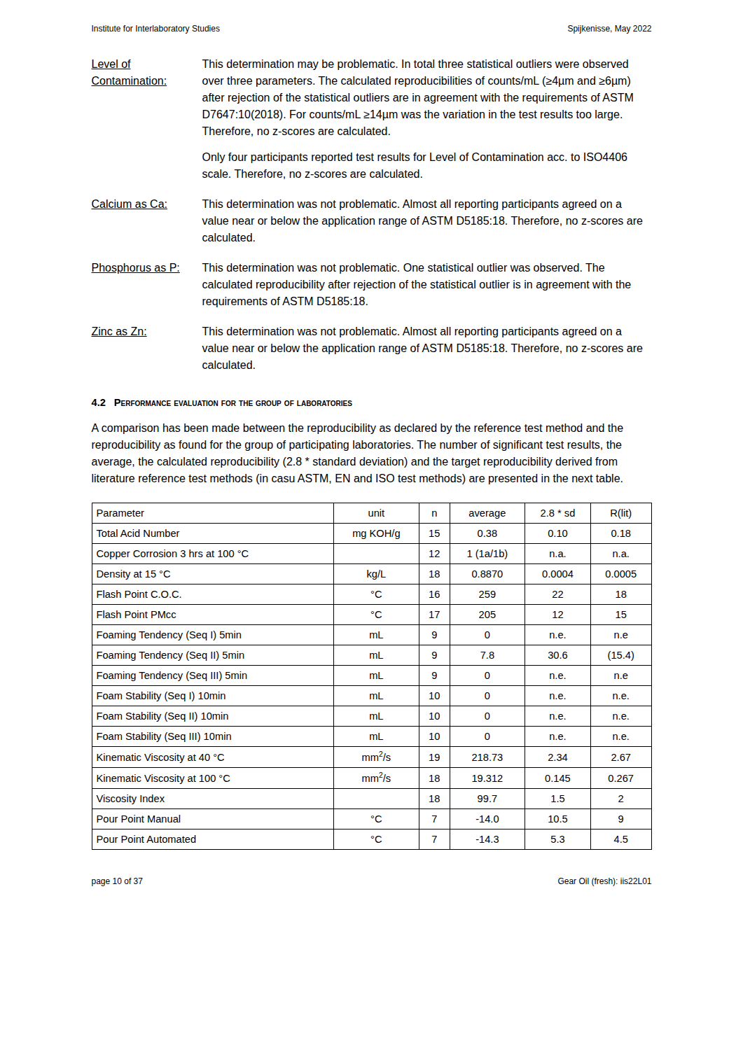Institute for Interlaboratory Studies Spijkenisse, May 2022
Level of Contamination:
This determination may be problematic. In total three statistical outliers were observed over three parameters. The calculated reproducibilities of counts/mL (≥4µm and ≥6µm) after rejection of the statistical outliers are in agreement with the requirements of ASTM D7647:10(2018). For counts/mL ≥14µm was the variation in the test results too large. Therefore, no z-scores are calculated.
Only four participants reported test results for Level of Contamination acc. to ISO4406 scale. Therefore, no z-scores are calculated.
Calcium as Ca:
This determination was not problematic. Almost all reporting participants agreed on a value near or below the application range of ASTM D5185:18. Therefore, no z-scores are calculated.
Phosphorus as P:
This determination was not problematic. One statistical outlier was observed. The calculated reproducibility after rejection of the statistical outlier is in agreement with the requirements of ASTM D5185:18.
Zinc as Zn:
This determination was not problematic. Almost all reporting participants agreed on a value near or below the application range of ASTM D5185:18. Therefore, no z-scores are calculated.
4.2 Performance evaluation for the group of laboratories
A comparison has been made between the reproducibility as declared by the reference test method and the reproducibility as found for the group of participating laboratories. The number of significant test results, the average, the calculated reproducibility (2.8 * standard deviation) and the target reproducibility derived from literature reference test methods (in casu ASTM, EN and ISO test methods) are presented in the next table.
| Parameter | unit | n | average | 2.8 * sd | R(lit) |
| --- | --- | --- | --- | --- | --- |
| Total Acid Number | mg KOH/g | 15 | 0.38 | 0.10 | 0.18 |
| Copper Corrosion 3 hrs at 100 °C | | 12 | 1 (1a/1b) | n.a. | n.a. |
| Density at 15 °C | kg/L | 18 | 0.8870 | 0.0004 | 0.0005 |
| Flash Point C.O.C. | °C | 16 | 259 | 22 | 18 |
| Flash Point PMcc | °C | 17 | 205 | 12 | 15 |
| Foaming Tendency (Seq I) 5min | mL | 9 | 0 | n.e. | n.e |
| Foaming Tendency (Seq II) 5min | mL | 9 | 7.8 | 30.6 | (15.4) |
| Foaming Tendency (Seq III) 5min | mL | 9 | 0 | n.e. | n.e |
| Foam Stability (Seq I) 10min | mL | 10 | 0 | n.e. | n.e. |
| Foam Stability (Seq II) 10min | mL | 10 | 0 | n.e. | n.e. |
| Foam Stability (Seq III) 10min | mL | 10 | 0 | n.e. | n.e. |
| Kinematic Viscosity at 40 °C | mm 2 /s | 19 | 218.73 | 2.34 | 2.67 |
| Kinematic Viscosity at 100 °C | mm 2 /s | 18 | 19.312 | 0.145 | 0.267 |
| Viscosity Index | | 18 | 99.7 | 1.5 | 2 |
| Pour Point Manual | °C | 7 | -14.0 | 10.5 | 9 |
| Pour Point Automated | °C | 7 | -14.3 | 5.3 | 4.5 |
page 10 of 37 Gear Oil (fresh): iis22L01